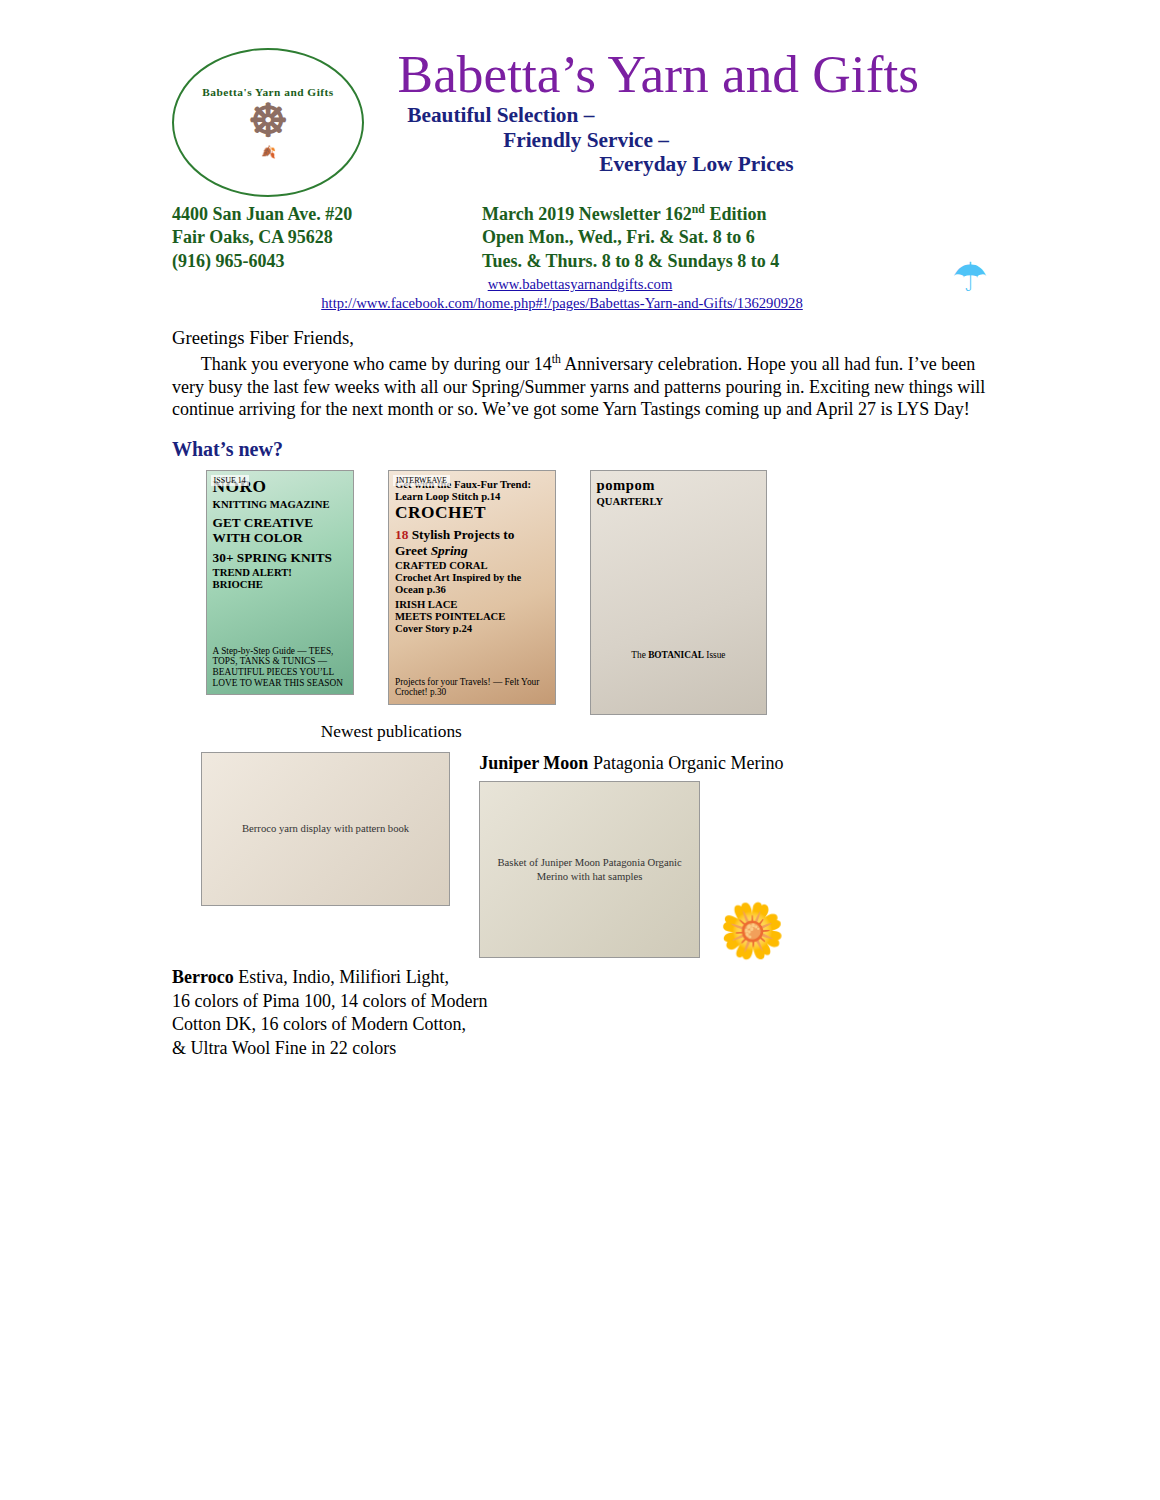Babetta's Yarn and Gifts
☸
🍂
Babetta’s Yarn and Gifts
Beautiful Selection – Friendly Service – Everyday Low Prices
| 4400 San Juan Ave. #20 | March 2019 Newsletter 162 nd Edition |
| Fair Oaks, CA 95628 | Open Mon., Wed., Fri. & Sat. 8 to 6 |
| (916) 965-6043 | Tues. & Thurs. 8 to 8 & Sundays 8 to 4 |
www.babettasyarnandgifts.com
http://www.facebook.com/home.php#!/pages/Babettas-Yarn-and-Gifts/136290928 ☂
Greetings Fiber Friends,
Thank you everyone who came by during our 14th Anniversary celebration. Hope you all had fun. I’ve been very busy the last few weeks with all our Spring/Summer yarns and patterns pouring in. Exciting new things will continue arriving for the next month or so. We’ve got some Yarn Tastings coming up and April 27 is LYS Day!
What’s new?
ISSUE 14
NORO
KNITTING MAGAZINE
GET CREATIVE
WITH COLOR
30+ SPRING KNITS
TREND ALERT!
BRIOCHE
A Step-by-Step Guide — TEES, TOPS, TANKS & TUNICS — BEAUTIFUL PIECES YOU’LL LOVE TO WEAR THIS SEASON
INTERWEAVE
Get with the Faux-Fur Trend: Learn Loop Stitch p.14
CROCHET
18 Stylish Projects to Greet Spring
CRAFTED CORAL
Crochet Art Inspired by the Ocean p.36
IRISH LACE
MEETS POINTELACE
Cover Story p.24
Projects for your Travels! — Felt Your Crochet! p.30
pompom
QUARTERLY
The BOTANICAL Issue
Newest publications
Berroco yarn display with pattern book
Juniper Moon Patagonia Organic Merino
Basket of Juniper Moon Patagonia Organic Merino with hat samples
🌼
Berroco Estiva, Indio, Milifiori Light,
16 colors of Pima 100, 14 colors of Modern
Cotton DK, 16 colors of Modern Cotton,
& Ultra Wool Fine in 22 colors